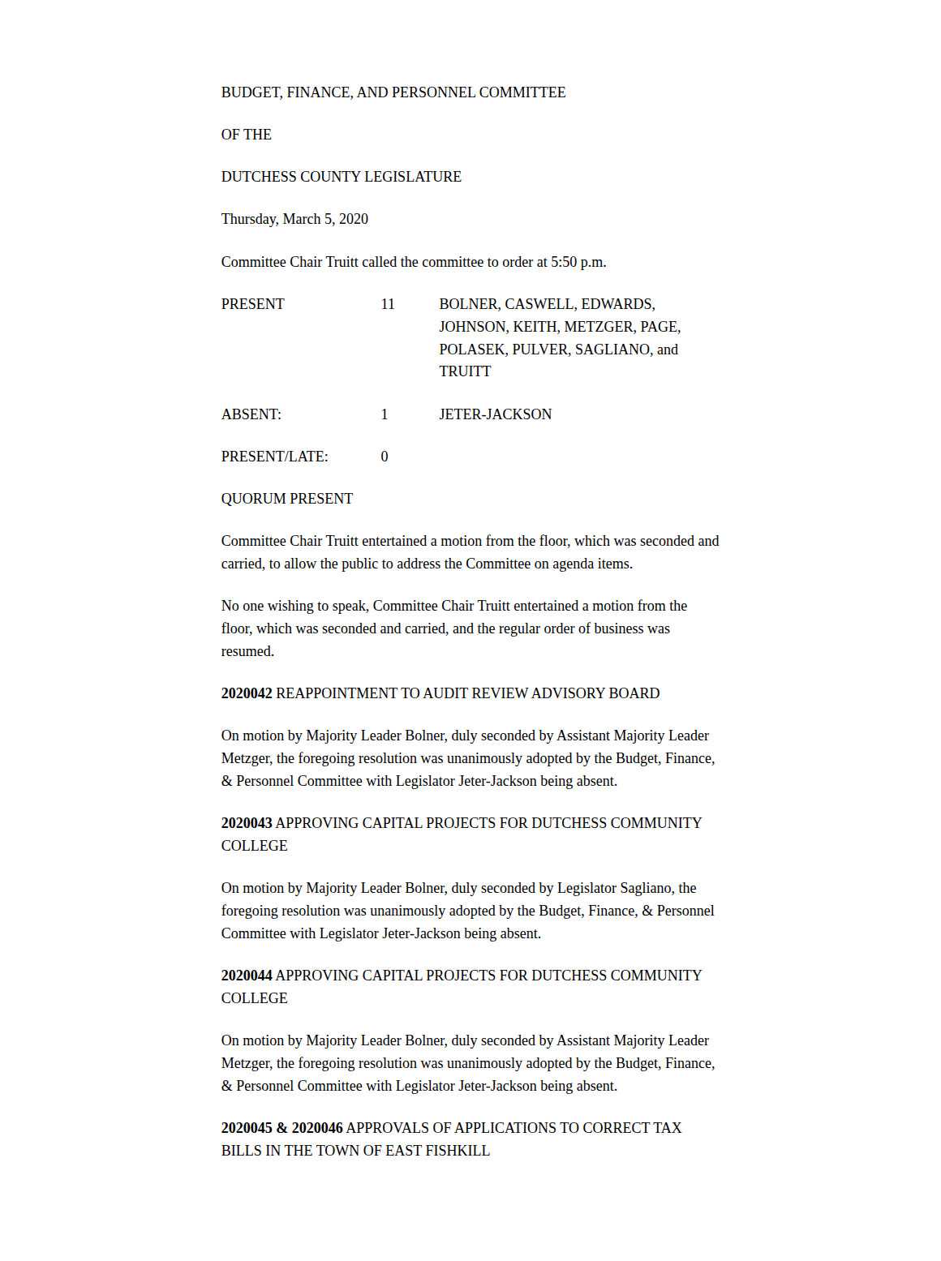BUDGET, FINANCE, AND PERSONNEL COMMITTEE
OF THE
DUTCHESS COUNTY LEGISLATURE
Thursday, March 5, 2020
Committee Chair Truitt called the committee to order at 5:50 p.m.
| PRESENT | 11 | BOLNER, CASWELL, EDWARDS, JOHNSON, KEITH, METZGER, PAGE, POLASEK, PULVER, SAGLIANO, and TRUITT |
| ABSENT: | 1 | JETER-JACKSON |
| PRESENT/LATE: | 0 | |
QUORUM PRESENT
Committee Chair Truitt entertained a motion from the floor, which was seconded and carried, to allow the public to address the Committee on agenda items.
No one wishing to speak, Committee Chair Truitt entertained a motion from the floor, which was seconded and carried, and the regular order of business was resumed.
2020042 REAPPOINTMENT TO AUDIT REVIEW ADVISORY BOARD
On motion by Majority Leader Bolner, duly seconded by Assistant Majority Leader Metzger, the foregoing resolution was unanimously adopted by the Budget, Finance, & Personnel Committee with Legislator Jeter-Jackson being absent.
2020043 APPROVING CAPITAL PROJECTS FOR DUTCHESS COMMUNITY COLLEGE
On motion by Majority Leader Bolner, duly seconded by Legislator Sagliano, the foregoing resolution was unanimously adopted by the Budget, Finance, & Personnel Committee with Legislator Jeter-Jackson being absent.
2020044 APPROVING CAPITAL PROJECTS FOR DUTCHESS COMMUNITY COLLEGE
On motion by Majority Leader Bolner, duly seconded by Assistant Majority Leader Metzger, the foregoing resolution was unanimously adopted by the Budget, Finance, & Personnel Committee with Legislator Jeter-Jackson being absent.
2020045 & 2020046 APPROVALS OF APPLICATIONS TO CORRECT TAX BILLS IN THE TOWN OF EAST FISHKILL